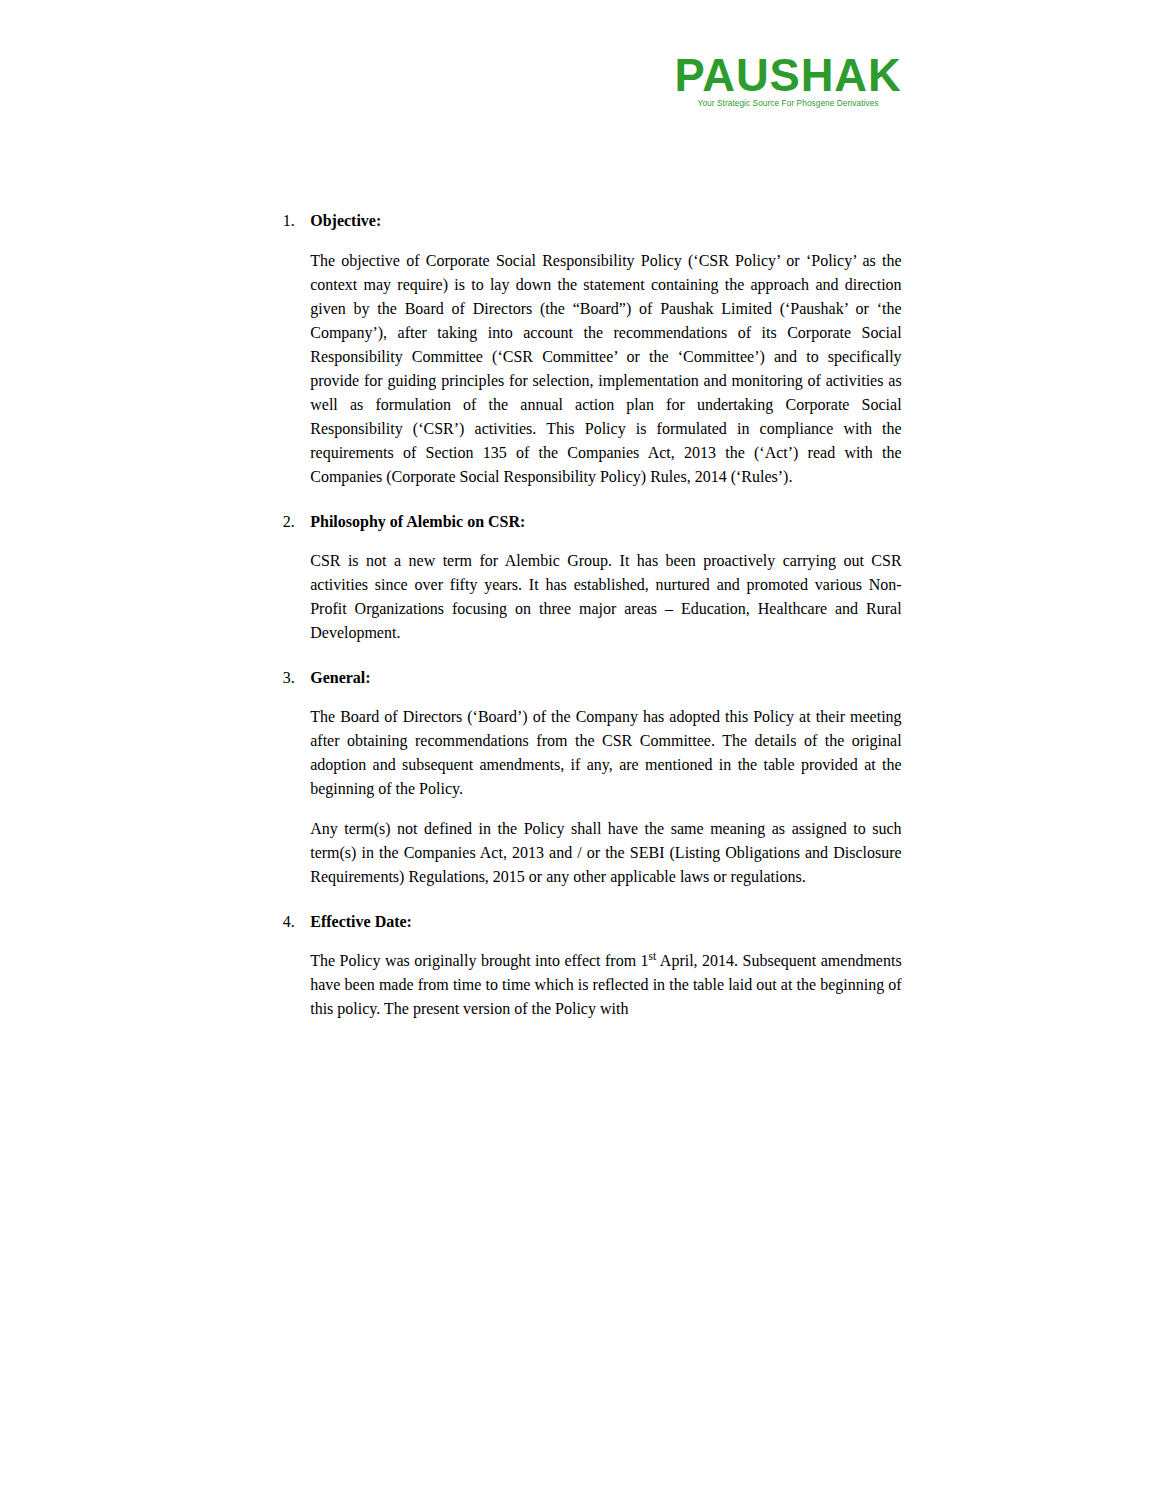PAUSHAK
Your Strategic Source For Phosgene Derivatives
Objective:
The objective of Corporate Social Responsibility Policy (‘CSR Policy’ or ‘Policy’ as the context may require) is to lay down the statement containing the approach and direction given by the Board of Directors (the “Board”) of Paushak Limited (‘Paushak’ or ‘the Company’), after taking into account the recommendations of its Corporate Social Responsibility Committee (‘CSR Committee’ or the ‘Committee’) and to specifically provide for guiding principles for selection, implementation and monitoring of activities as well as formulation of the annual action plan for undertaking Corporate Social Responsibility (‘CSR’) activities. This Policy is formulated in compliance with the requirements of Section 135 of the Companies Act, 2013 the (‘Act’) read with the Companies (Corporate Social Responsibility Policy) Rules, 2014 (‘Rules’).
Philosophy of Alembic on CSR:
CSR is not a new term for Alembic Group. It has been proactively carrying out CSR activities since over fifty years. It has established, nurtured and promoted various Non-Profit Organizations focusing on three major areas – Education, Healthcare and Rural Development.
General:
The Board of Directors (‘Board’) of the Company has adopted this Policy at their meeting after obtaining recommendations from the CSR Committee. The details of the original adoption and subsequent amendments, if any, are mentioned in the table provided at the beginning of the Policy.
Any term(s) not defined in the Policy shall have the same meaning as assigned to such term(s) in the Companies Act, 2013 and / or the SEBI (Listing Obligations and Disclosure Requirements) Regulations, 2015 or any other applicable laws or regulations.
Effective Date:
The Policy was originally brought into effect from 1st April, 2014. Subsequent amendments have been made from time to time which is reflected in the table laid out at the beginning of this policy. The present version of the Policy with